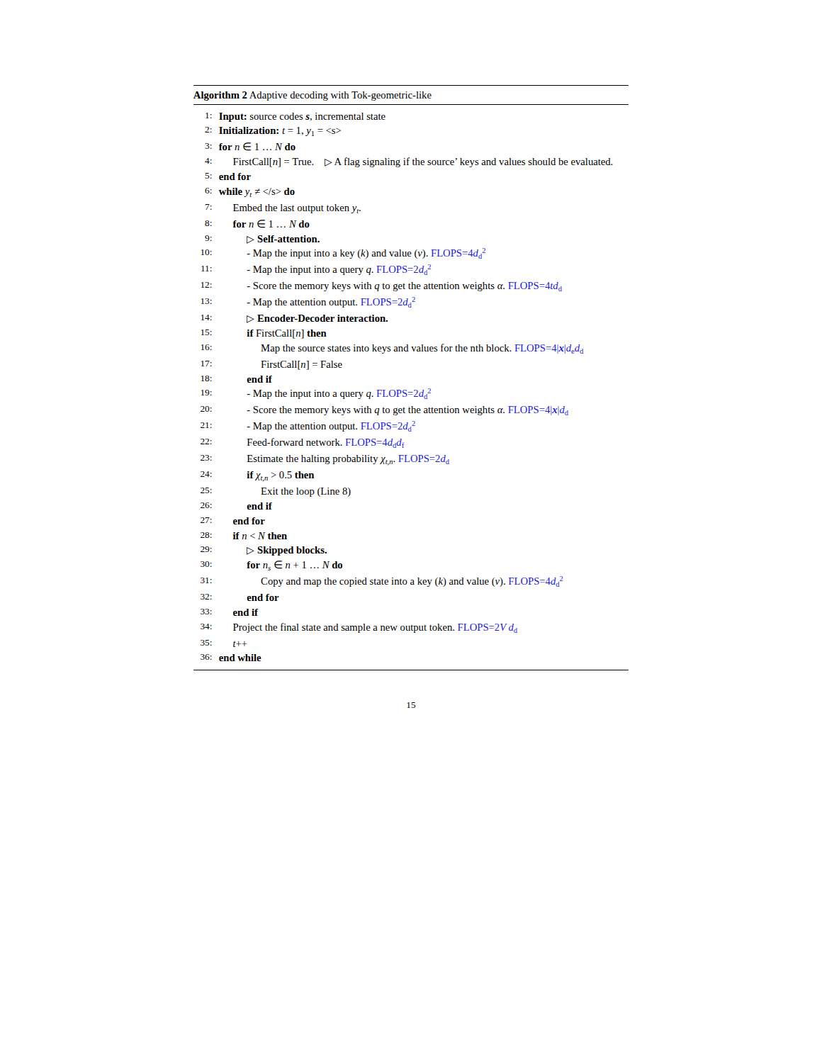Algorithm 2 Adaptive decoding with Tok-geometric-like
Input: source codes s, incremental state
Initialization: t = 1, y1 = <s>
for n ∈ 1 … N do
FirstCall[n] = True. ▷ A flag signaling if the source’ keys and values should be evaluated.
end for
while yt ≠ </s> do
Embed the last output token yt.
for n ∈ 1 … N do
▷ Self-attention.
- Map the input into a key (k) and value (v). FLOPS=4dd2
- Map the input into a query q. FLOPS=2dd2
- Score the memory keys with q to get the attention weights α. FLOPS=4tdd
- Map the attention output. FLOPS=2dd2
▷ Encoder-Decoder interaction.
if FirstCall[n] then
Map the source states into keys and values for the nth block. FLOPS=4|x|dedd
FirstCall[n] = False
end if
- Map the input into a query q. FLOPS=2dd2
- Score the memory keys with q to get the attention weights α. FLOPS=4|x|dd
- Map the attention output. FLOPS=2dd2
Feed-forward network. FLOPS=4dddf
Estimate the halting probability χt,n. FLOPS=2dd
if χt,n > 0.5 then
Exit the loop (Line 8)
end if
end for
if n < N then
▷ Skipped blocks.
for ns ∈ n + 1 … N do
Copy and map the copied state into a key (k) and value (v). FLOPS=4dd2
end for
end if
Project the final state and sample a new output token. FLOPS=2V dd
t++
end while
15